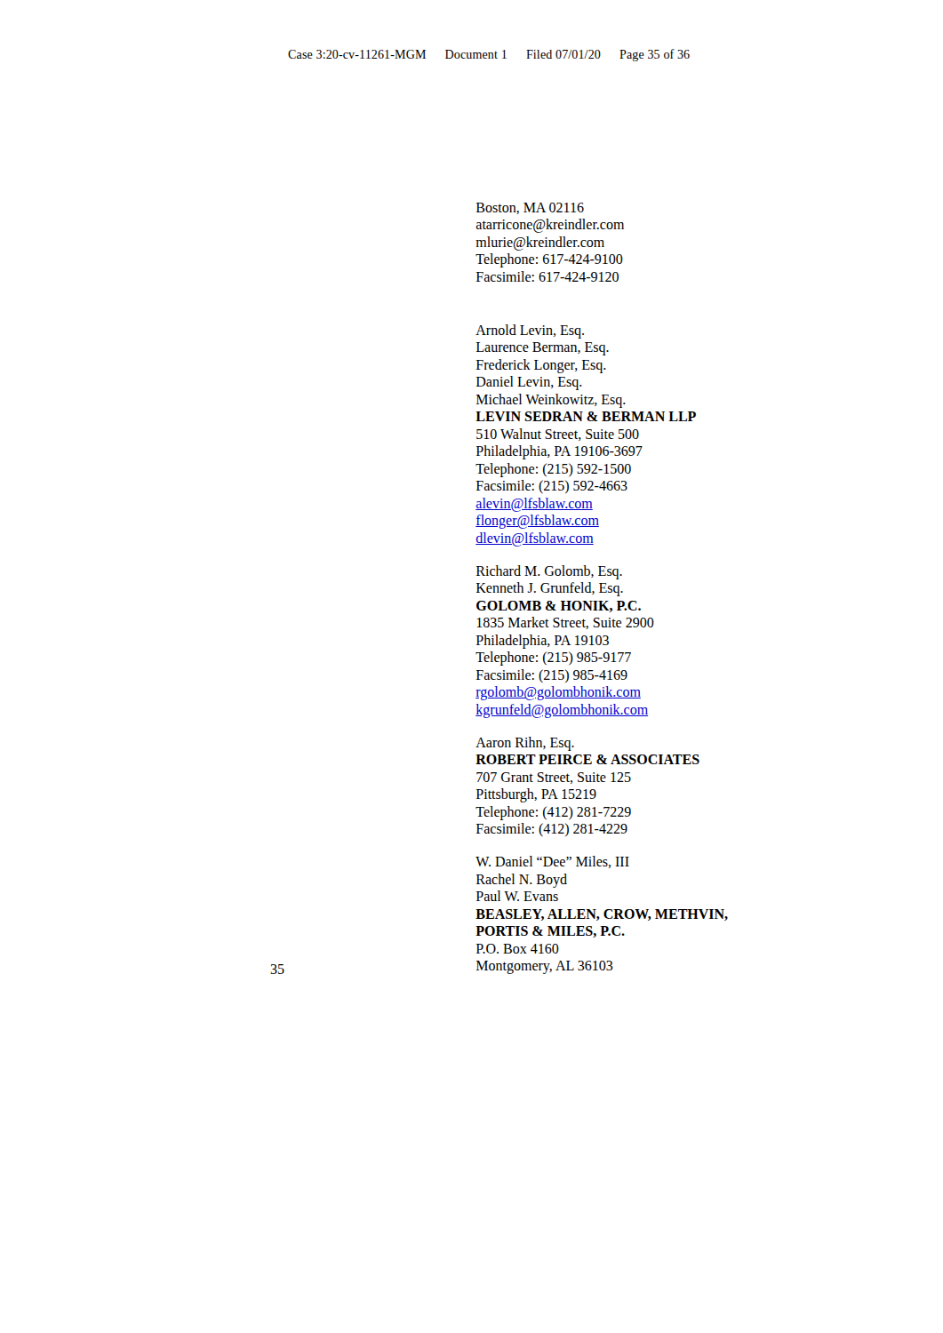Case 3:20-cv-11261-MGM Document 1 Filed 07/01/20 Page 35 of 36
Boston, MA 02116
atarricone@kreindler.com
mlurie@kreindler.com
Telephone: 617-424-9100
Facsimile: 617-424-9120
Arnold Levin, Esq.
Laurence Berman, Esq.
Frederick Longer, Esq.
Daniel Levin, Esq.
Michael Weinkowitz, Esq.
LEVIN SEDRAN & BERMAN LLP
510 Walnut Street, Suite 500
Philadelphia, PA 19106-3697
Telephone: (215) 592-1500
Facsimile: (215) 592-4663
alevin@lfsblaw.com
flonger@lfsblaw.com
dlevin@lfsblaw.com
Richard M. Golomb, Esq.
Kenneth J. Grunfeld, Esq.
GOLOMB & HONIK, P.C.
1835 Market Street, Suite 2900
Philadelphia, PA 19103
Telephone: (215) 985-9177
Facsimile: (215) 985-4169
rgolomb@golombhonik.com
kgrunfeld@golombhonik.com
Aaron Rihn, Esq.
ROBERT PEIRCE & ASSOCIATES
707 Grant Street, Suite 125
Pittsburgh, PA 15219
Telephone: (412) 281-7229
Facsimile: (412) 281-4229
W. Daniel “Dee” Miles, III
Rachel N. Boyd
Paul W. Evans
BEASLEY, ALLEN, CROW, METHVIN,
PORTIS & MILES, P.C.
P.O. Box 4160
Montgomery, AL 36103
35